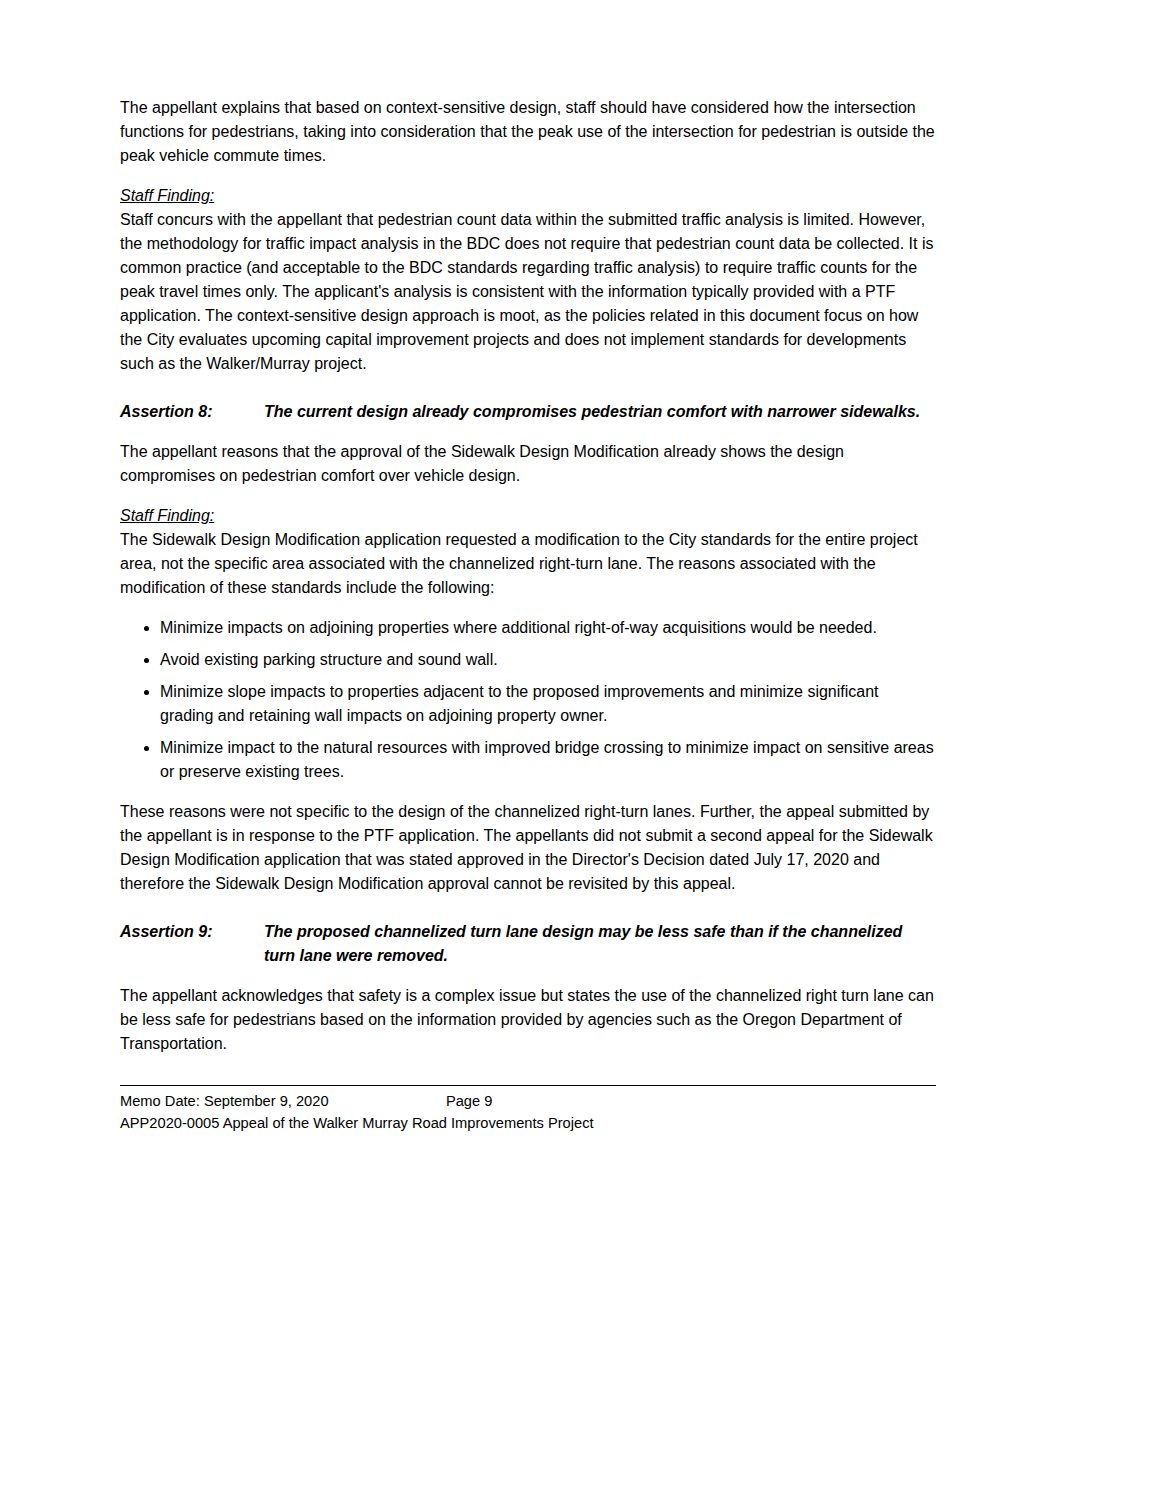The appellant explains that based on context-sensitive design, staff should have considered how the intersection functions for pedestrians, taking into consideration that the peak use of the intersection for pedestrian is outside the peak vehicle commute times.
Staff Finding:
Staff concurs with the appellant that pedestrian count data within the submitted traffic analysis is limited. However, the methodology for traffic impact analysis in the BDC does not require that pedestrian count data be collected. It is common practice (and acceptable to the BDC standards regarding traffic analysis) to require traffic counts for the peak travel times only. The applicant's analysis is consistent with the information typically provided with a PTF application. The context-sensitive design approach is moot, as the policies related in this document focus on how the City evaluates upcoming capital improvement projects and does not implement standards for developments such as the Walker/Murray project.
| Assertion 8: | The current design already compromises pedestrian comfort with narrower sidewalks. |
The appellant reasons that the approval of the Sidewalk Design Modification already shows the design compromises on pedestrian comfort over vehicle design.
Staff Finding:
The Sidewalk Design Modification application requested a modification to the City standards for the entire project area, not the specific area associated with the channelized right-turn lane. The reasons associated with the modification of these standards include the following:
Minimize impacts on adjoining properties where additional right-of-way acquisitions would be needed.
Avoid existing parking structure and sound wall.
Minimize slope impacts to properties adjacent to the proposed improvements and minimize significant grading and retaining wall impacts on adjoining property owner.
Minimize impact to the natural resources with improved bridge crossing to minimize impact on sensitive areas or preserve existing trees.
These reasons were not specific to the design of the channelized right-turn lanes. Further, the appeal submitted by the appellant is in response to the PTF application. The appellants did not submit a second appeal for the Sidewalk Design Modification application that was stated approved in the Director's Decision dated July 17, 2020 and therefore the Sidewalk Design Modification approval cannot be revisited by this appeal.
| Assertion 9: | The proposed channelized turn lane design may be less safe than if the channelized turn lane were removed. |
The appellant acknowledges that safety is a complex issue but states the use of the channelized right turn lane can be less safe for pedestrians based on the information provided by agencies such as the Oregon Department of Transportation.
Memo Date: September 9, 2020Page 9 APP2020-0005 Appeal of the Walker Murray Road Improvements Project